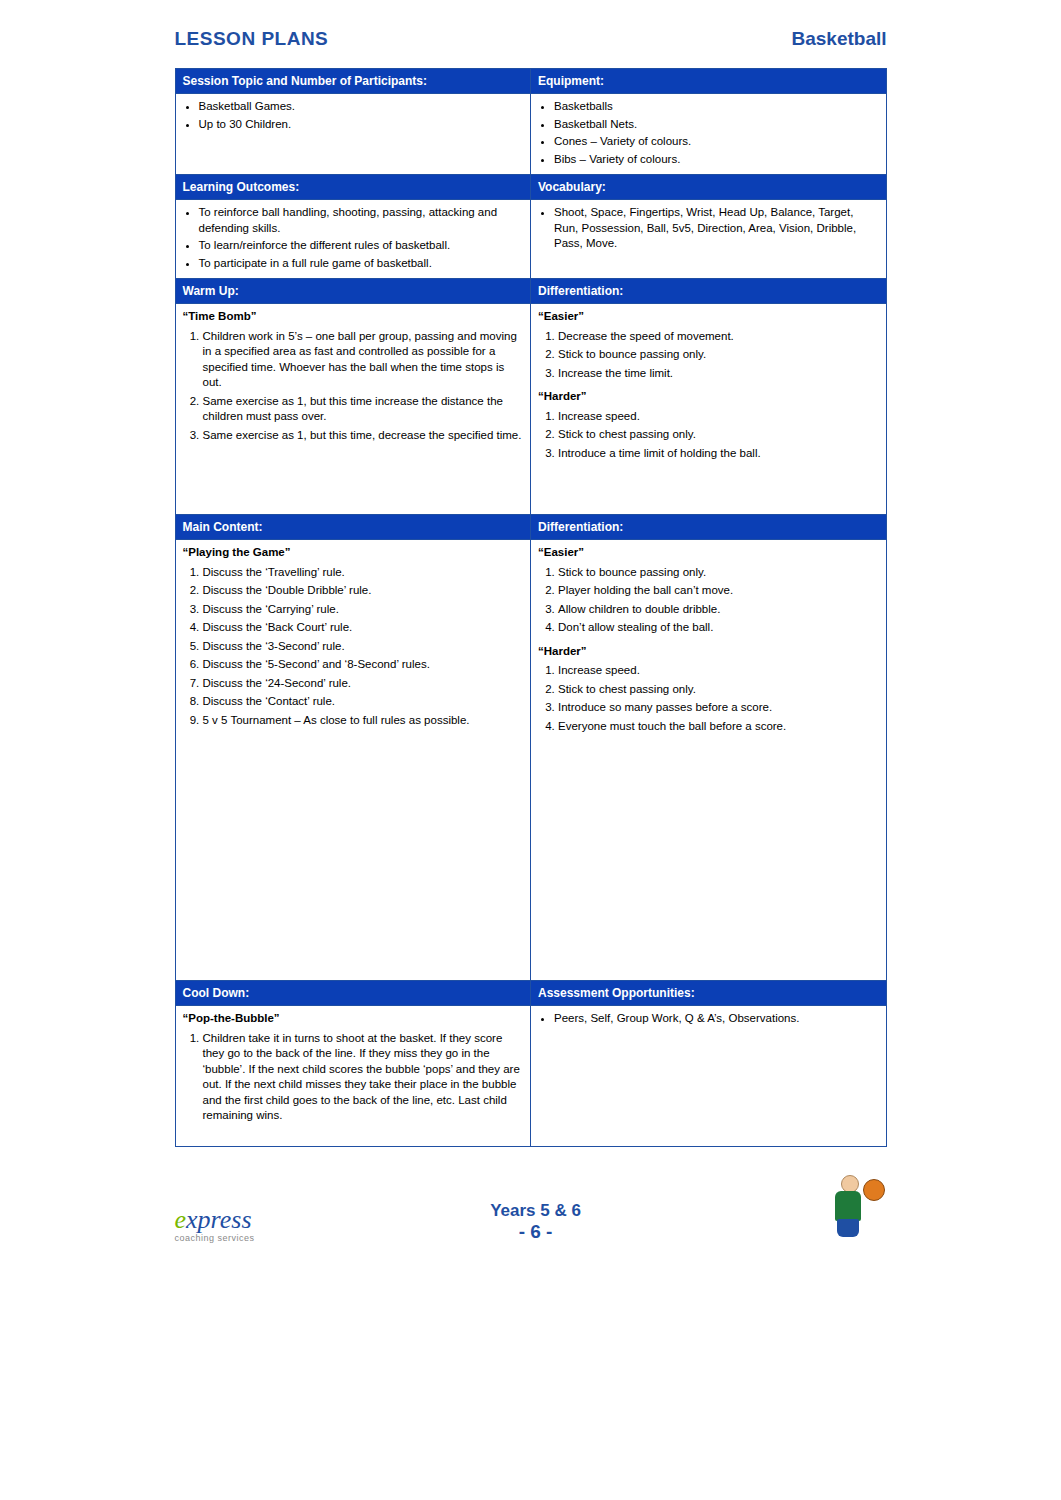LESSON PLANS
Basketball
| Session Topic and Number of Participants: | Equipment: |
| --- | --- |
| Basketball Games. Up to 30 Children. | Basketballs Basketball Nets. Cones – Variety of colours. Bibs – Variety of colours. |
| Learning Outcomes: | Vocabulary: |
| To reinforce ball handling, shooting, passing, attacking and defending skills. To learn/reinforce the different rules of basketball. To participate in a full rule game of basketball. | Shoot, Space, Fingertips, Wrist, Head Up, Balance, Target, Run, Possession, Ball, 5v5, Direction, Area, Vision, Dribble, Pass, Move. |
| Warm Up: | Differentiation: |
| “Time Bomb” Children work in 5’s – one ball per group, passing and moving in a specified area as fast and controlled as possible for a specified time. Whoever has the ball when the time stops is out. Same exercise as 1, but this time increase the distance the children must pass over. Same exercise as 1, but this time, decrease the specified time. | “Easier” Decrease the speed of movement. Stick to bounce passing only. Increase the time limit. “Harder” Increase speed. Stick to chest passing only. Introduce a time limit of holding the ball. |
| Main Content: | Differentiation: |
| “Playing the Game” Discuss the ‘Travelling’ rule. Discuss the ‘Double Dribble’ rule. Discuss the ‘Carrying’ rule. Discuss the ‘Back Court’ rule. Discuss the ‘3-Second’ rule. Discuss the ‘5-Second’ and ‘8-Second’ rules. Discuss the ‘24-Second’ rule. Discuss the ‘Contact’ rule. 5 v 5 Tournament – As close to full rules as possible. | “Easier” Stick to bounce passing only. Player holding the ball can’t move. Allow children to double dribble. Don’t allow stealing of the ball. “Harder” Increase speed. Stick to chest passing only. Introduce so many passes before a score. Everyone must touch the ball before a score. |
| Cool Down: | Assessment Opportunities: |
| “Pop-the-Bubble” Children take it in turns to shoot at the basket. If they score they go to the back of the line. If they miss they go in the ‘bubble’. If the next child scores the bubble ‘pops’ and they are out. If the next child misses they take their place in the bubble and the first child goes to the back of the line, etc. Last child remaining wins. | Peers, Self, Group Work, Q & A’s, Observations. |
express coaching services
Years 5 & 6
- 6 -